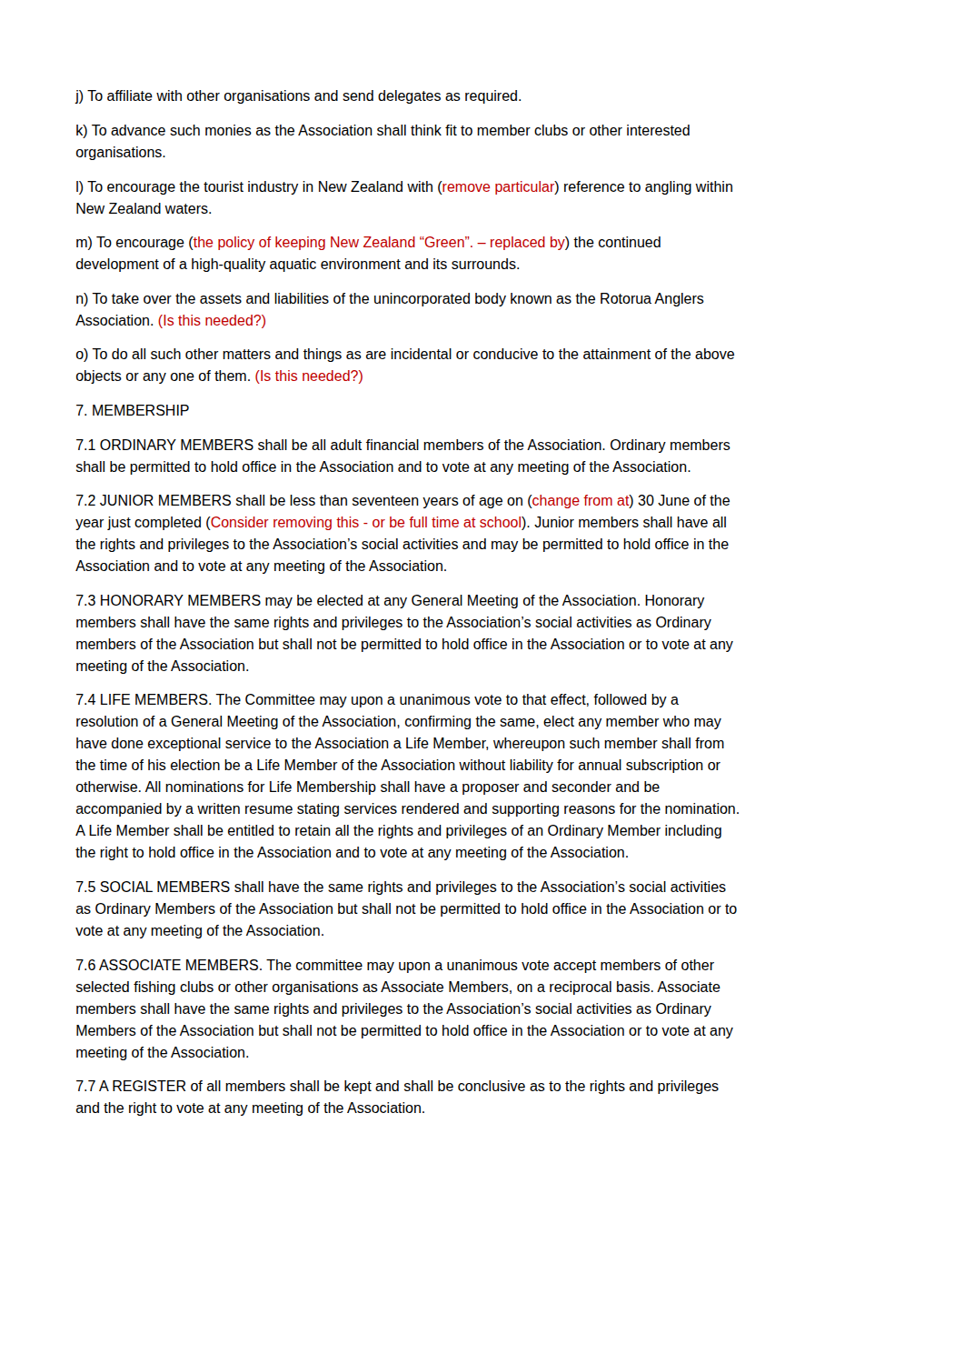j) To affiliate with other organisations and send delegates as required.
k) To advance such monies as the Association shall think fit to member clubs or other interested organisations.
l) To encourage the tourist industry in New Zealand with (remove particular) reference to angling within New Zealand waters.
m) To encourage (the policy of keeping New Zealand “Green”. – replaced by) the continued development of a high-quality aquatic environment and its surrounds.
n) To take over the assets and liabilities of the unincorporated body known as the Rotorua Anglers Association. (Is this needed?)
o) To do all such other matters and things as are incidental or conducive to the attainment of the above objects or any one of them. (Is this needed?)
7. MEMBERSHIP
7.1 ORDINARY MEMBERS shall be all adult financial members of the Association. Ordinary members shall be permitted to hold office in the Association and to vote at any meeting of the Association.
7.2 JUNIOR MEMBERS shall be less than seventeen years of age on (change from at) 30 June of the year just completed (Consider removing this - or be full time at school). Junior members shall have all the rights and privileges to the Association’s social activities and may be permitted to hold office in the Association and to vote at any meeting of the Association.
7.3 HONORARY MEMBERS may be elected at any General Meeting of the Association. Honorary members shall have the same rights and privileges to the Association’s social activities as Ordinary members of the Association but shall not be permitted to hold office in the Association or to vote at any meeting of the Association.
7.4 LIFE MEMBERS. The Committee may upon a unanimous vote to that effect, followed by a resolution of a General Meeting of the Association, confirming the same, elect any member who may have done exceptional service to the Association a Life Member, whereupon such member shall from the time of his election be a Life Member of the Association without liability for annual subscription or otherwise. All nominations for Life Membership shall have a proposer and seconder and be accompanied by a written resume stating services rendered and supporting reasons for the nomination. A Life Member shall be entitled to retain all the rights and privileges of an Ordinary Member including the right to hold office in the Association and to vote at any meeting of the Association.
7.5 SOCIAL MEMBERS shall have the same rights and privileges to the Association’s social activities as Ordinary Members of the Association but shall not be permitted to hold office in the Association or to vote at any meeting of the Association.
7.6 ASSOCIATE MEMBERS. The committee may upon a unanimous vote accept members of other selected fishing clubs or other organisations as Associate Members, on a reciprocal basis. Associate members shall have the same rights and privileges to the Association’s social activities as Ordinary Members of the Association but shall not be permitted to hold office in the Association or to vote at any meeting of the Association.
7.7 A REGISTER of all members shall be kept and shall be conclusive as to the rights and privileges and the right to vote at any meeting of the Association.